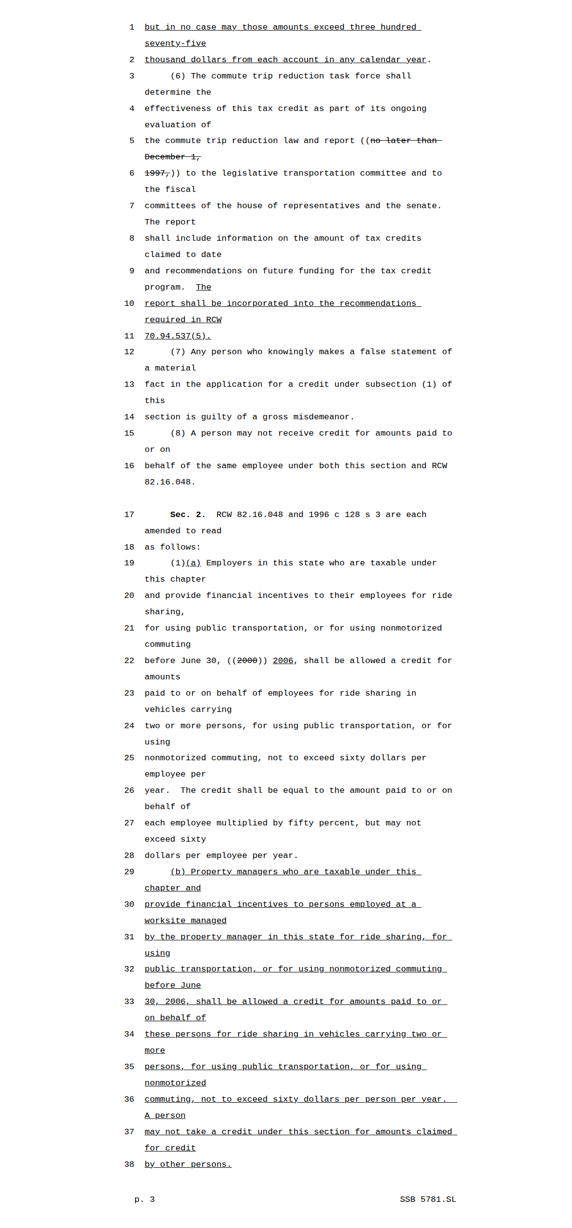1 but in no case may those amounts exceed three hundred seventy-five
2 thousand dollars from each account in any calendar year.
3 (6) The commute trip reduction task force shall determine the
4 effectiveness of this tax credit as part of its ongoing evaluation of
5 the commute trip reduction law and report ((no later than December 1,
61997,)) to the legislative transportation committee and to the fiscal
7 committees of the house of representatives and the senate. The report
8 shall include information on the amount of tax credits claimed to date
9 and recommendations on future funding for the tax credit program. The
10 report shall be incorporated into the recommendations required in RCW
1170.94.537(5).
12 (7) Any person who knowingly makes a false statement of a material
13 fact in the application for a credit under subsection (1) of this
14 section is guilty of a gross misdemeanor.
15 (8) A person may not receive credit for amounts paid to or on
16 behalf of the same employee under both this section and RCW 82.16.048.
17 Sec. 2. RCW 82.16.048 and 1996 c 128 s 3 are each amended to read
18 as follows:
19 (1)(a) Employers in this state who are taxable under this chapter
20 and provide financial incentives to their employees for ride sharing,
21 for using public transportation, or for using nonmotorized commuting
22 before June 30, ((2000)) 2006, shall be allowed a credit for amounts
23 paid to or on behalf of employees for ride sharing in vehicles carrying
24 two or more persons, for using public transportation, or for using
25 nonmotorized commuting, not to exceed sixty dollars per employee per
26 year. The credit shall be equal to the amount paid to or on behalf of
27 each employee multiplied by fifty percent, but may not exceed sixty
28 dollars per employee per year.
29 (b) Property managers who are taxable under this chapter and
30 provide financial incentives to persons employed at a worksite managed
31 by the property manager in this state for ride sharing, for using
32 public transportation, or for using nonmotorized commuting before June
3330, 2006, shall be allowed a credit for amounts paid to or on behalf of
34 these persons for ride sharing in vehicles carrying two or more
35 persons, for using public transportation, or for using nonmotorized
36 commuting, not to exceed sixty dollars per person per year. A person
37 may not take a credit under this section for amounts claimed for credit
38 by other persons.
p. 3 SSB 5781.SL